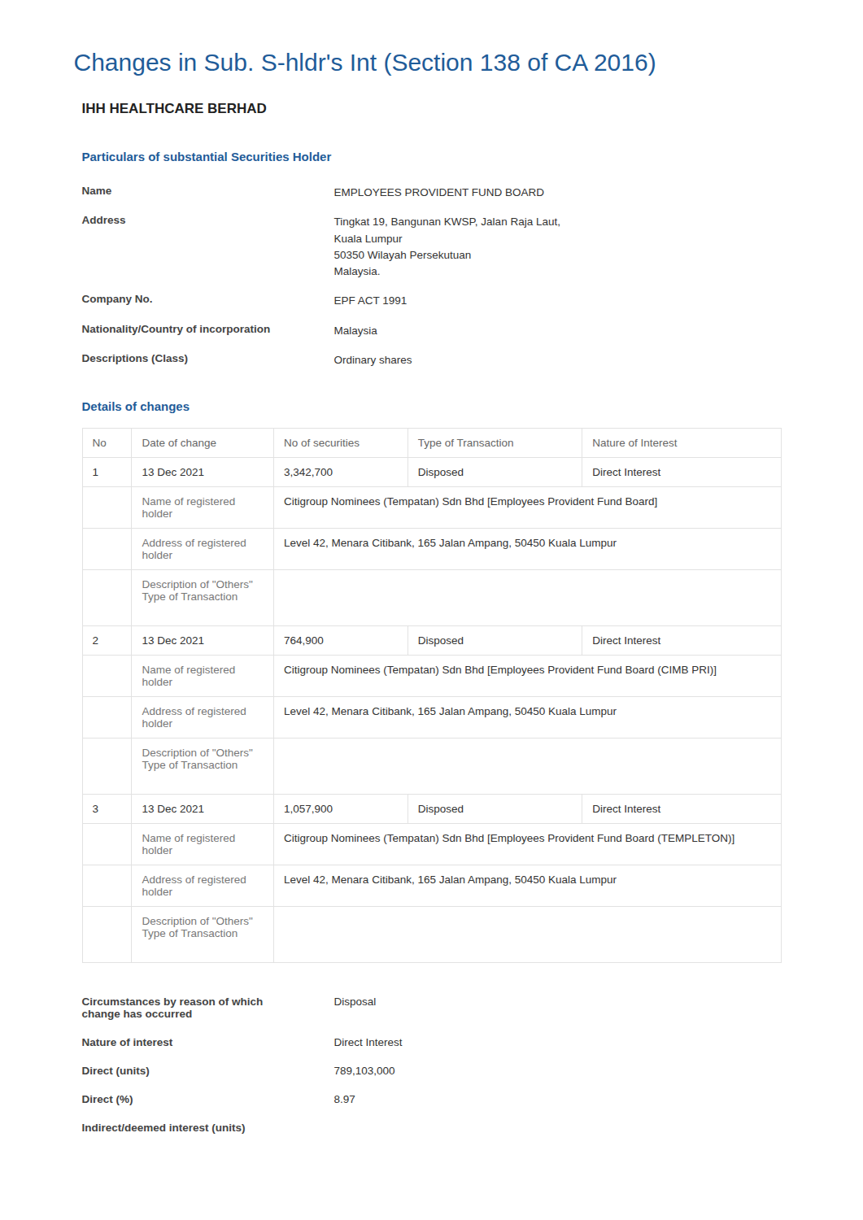Changes in Sub. S-hldr's Int (Section 138 of CA 2016)
IHH HEALTHCARE BERHAD
Particulars of substantial Securities Holder
| Name | EMPLOYEES PROVIDENT FUND BOARD |
| Address | Tingkat 19, Bangunan KWSP, Jalan Raja Laut, Kuala Lumpur 50350 Wilayah Persekutuan Malaysia. |
| Company No. | EPF ACT 1991 |
| Nationality/Country of incorporation | Malaysia |
| Descriptions (Class) | Ordinary shares |
Details of changes
| No | Date of change | No of securities | Type of Transaction | Nature of Interest |
| --- | --- | --- | --- | --- |
| 1 | 13 Dec 2021 | 3,342,700 | Disposed | Direct Interest |
| | Name of registered holder | Citigroup Nominees (Tempatan) Sdn Bhd [Employees Provident Fund Board] |
| | Address of registered holder | Level 42, Menara Citibank, 165 Jalan Ampang, 50450 Kuala Lumpur |
| | Description of "Others" Type of Transaction | |
| 2 | 13 Dec 2021 | 764,900 | Disposed | Direct Interest |
| | Name of registered holder | Citigroup Nominees (Tempatan) Sdn Bhd [Employees Provident Fund Board (CIMB PRI)] |
| | Address of registered holder | Level 42, Menara Citibank, 165 Jalan Ampang, 50450 Kuala Lumpur |
| | Description of "Others" Type of Transaction | |
| 3 | 13 Dec 2021 | 1,057,900 | Disposed | Direct Interest |
| | Name of registered holder | Citigroup Nominees (Tempatan) Sdn Bhd [Employees Provident Fund Board (TEMPLETON)] |
| | Address of registered holder | Level 42, Menara Citibank, 165 Jalan Ampang, 50450 Kuala Lumpur |
| | Description of "Others" Type of Transaction | |
| Circumstances by reason of which change has occurred | Disposal |
| Nature of interest | Direct Interest |
| Direct (units) | 789,103,000 |
| Direct (%) | 8.97 |
| Indirect/deemed interest (units) | |